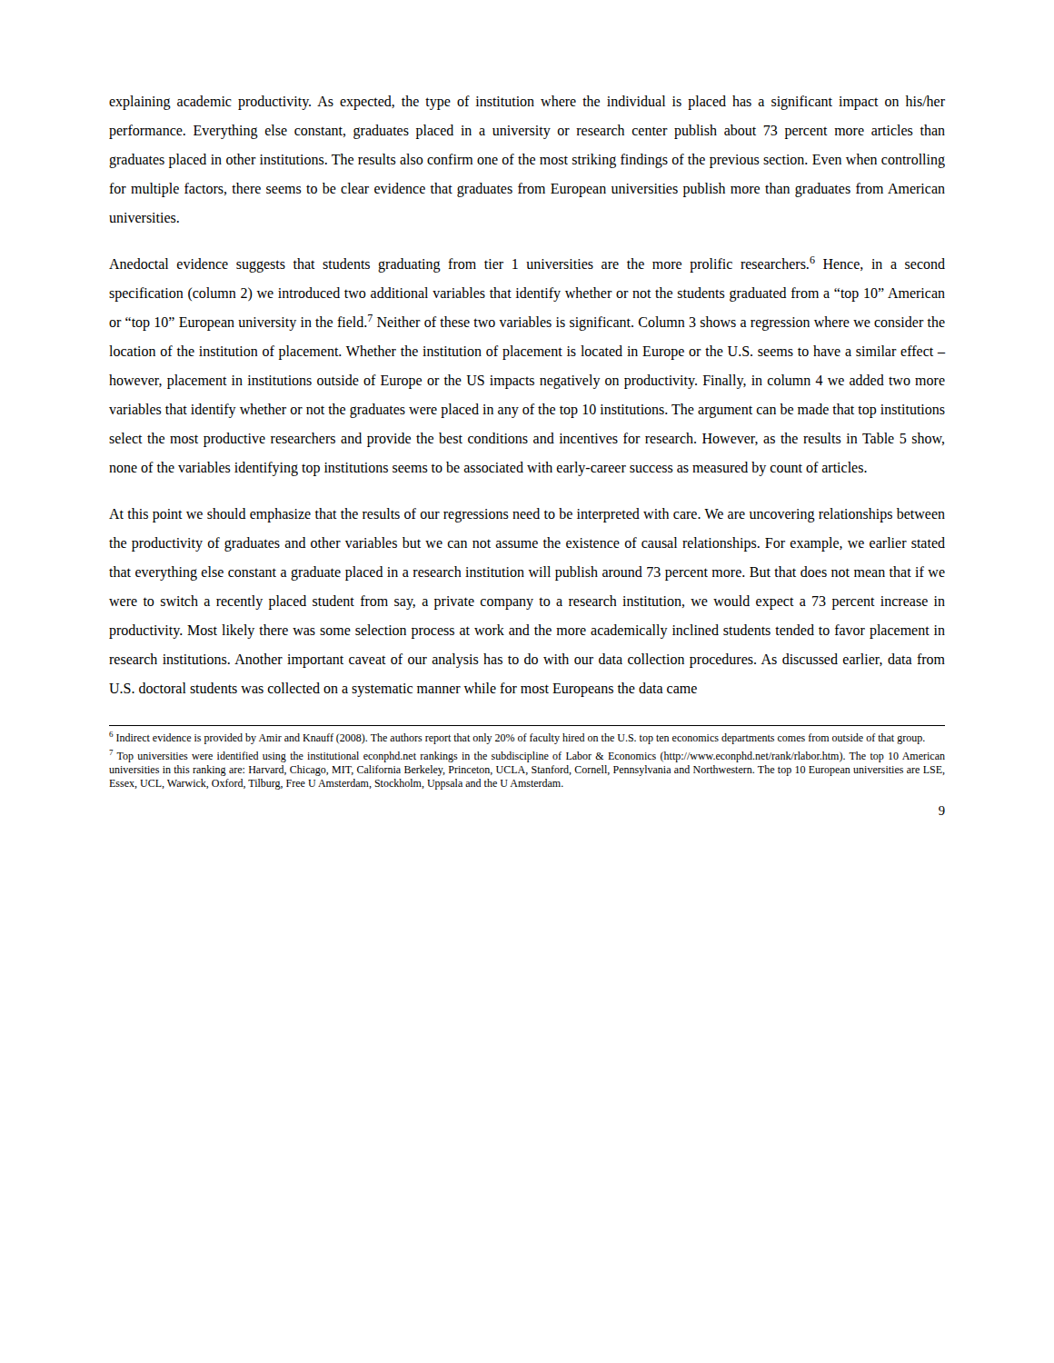explaining academic productivity. As expected, the type of institution where the individual is placed has a significant impact on his/her performance. Everything else constant, graduates placed in a university or research center publish about 73 percent more articles than graduates placed in other institutions. The results also confirm one of the most striking findings of the previous section. Even when controlling for multiple factors, there seems to be clear evidence that graduates from European universities publish more than graduates from American universities.
Anedoctal evidence suggests that students graduating from tier 1 universities are the more prolific researchers.6 Hence, in a second specification (column 2) we introduced two additional variables that identify whether or not the students graduated from a “top 10” American or “top 10” European university in the field.7 Neither of these two variables is significant. Column 3 shows a regression where we consider the location of the institution of placement. Whether the institution of placement is located in Europe or the U.S. seems to have a similar effect – however, placement in institutions outside of Europe or the US impacts negatively on productivity. Finally, in column 4 we added two more variables that identify whether or not the graduates were placed in any of the top 10 institutions. The argument can be made that top institutions select the most productive researchers and provide the best conditions and incentives for research. However, as the results in Table 5 show, none of the variables identifying top institutions seems to be associated with early-career success as measured by count of articles.
At this point we should emphasize that the results of our regressions need to be interpreted with care. We are uncovering relationships between the productivity of graduates and other variables but we can not assume the existence of causal relationships. For example, we earlier stated that everything else constant a graduate placed in a research institution will publish around 73 percent more. But that does not mean that if we were to switch a recently placed student from say, a private company to a research institution, we would expect a 73 percent increase in productivity. Most likely there was some selection process at work and the more academically inclined students tended to favor placement in research institutions. Another important caveat of our analysis has to do with our data collection procedures. As discussed earlier, data from U.S. doctoral students was collected on a systematic manner while for most Europeans the data came
6 Indirect evidence is provided by Amir and Knauff (2008). The authors report that only 20% of faculty hired on the U.S. top ten economics departments comes from outside of that group.
7 Top universities were identified using the institutional econphd.net rankings in the subdiscipline of Labor & Economics (http://www.econphd.net/rank/rlabor.htm). The top 10 American universities in this ranking are: Harvard, Chicago, MIT, California Berkeley, Princeton, UCLA, Stanford, Cornell, Pennsylvania and Northwestern. The top 10 European universities are LSE, Essex, UCL, Warwick, Oxford, Tilburg, Free U Amsterdam, Stockholm, Uppsala and the U Amsterdam.
9